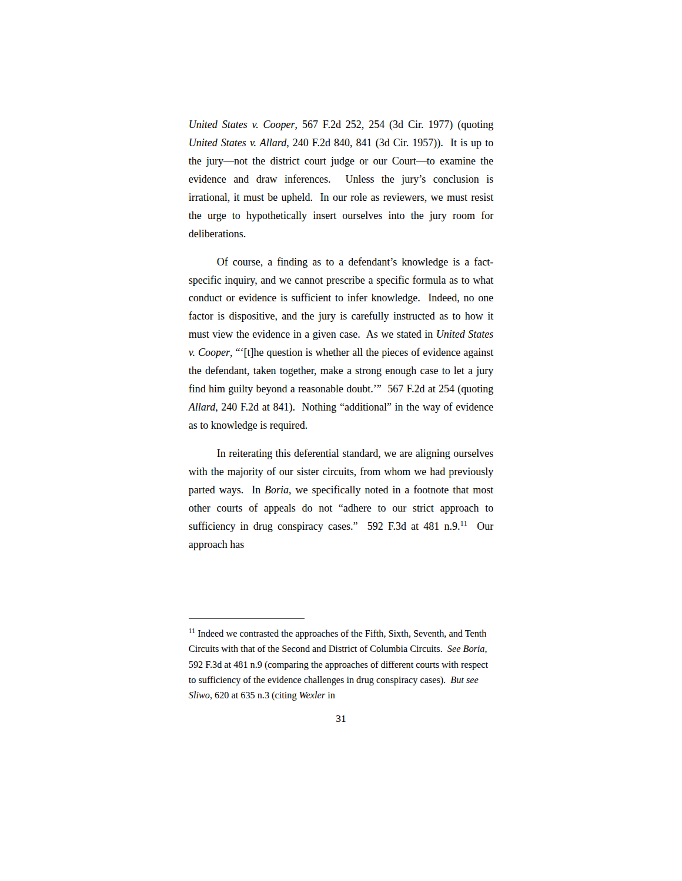United States v. Cooper, 567 F.2d 252, 254 (3d Cir. 1977) (quoting United States v. Allard, 240 F.2d 840, 841 (3d Cir. 1957)). It is up to the jury—not the district court judge or our Court—to examine the evidence and draw inferences. Unless the jury’s conclusion is irrational, it must be upheld. In our role as reviewers, we must resist the urge to hypothetically insert ourselves into the jury room for deliberations.
Of course, a finding as to a defendant’s knowledge is a fact-specific inquiry, and we cannot prescribe a specific formula as to what conduct or evidence is sufficient to infer knowledge. Indeed, no one factor is dispositive, and the jury is carefully instructed as to how it must view the evidence in a given case. As we stated in United States v. Cooper, “‘[t]he question is whether all the pieces of evidence against the defendant, taken together, make a strong enough case to let a jury find him guilty beyond a reasonable doubt.’” 567 F.2d at 254 (quoting Allard, 240 F.2d at 841). Nothing “additional” in the way of evidence as to knowledge is required.
In reiterating this deferential standard, we are aligning ourselves with the majority of our sister circuits, from whom we had previously parted ways. In Boria, we specifically noted in a footnote that most other courts of appeals do not “adhere to our strict approach to sufficiency in drug conspiracy cases.” 592 F.3d at 481 n.9.11 Our approach has
11 Indeed we contrasted the approaches of the Fifth, Sixth, Seventh, and Tenth Circuits with that of the Second and District of Columbia Circuits. See Boria, 592 F.3d at 481 n.9 (comparing the approaches of different courts with respect to sufficiency of the evidence challenges in drug conspiracy cases). But see Sliwo, 620 at 635 n.3 (citing Wexler in
31